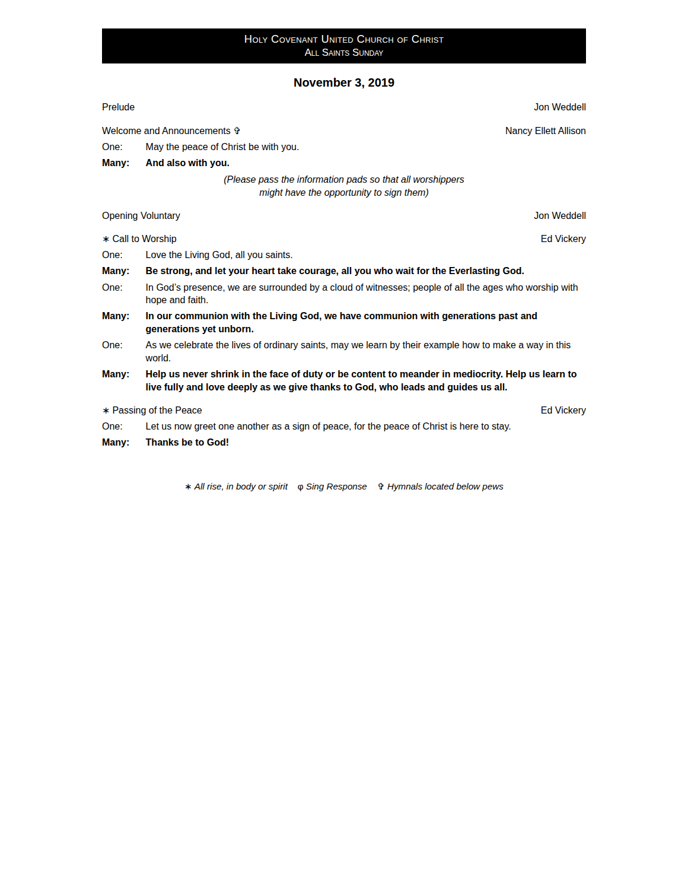Holy Covenant United Church of Christ All Saints Sunday
November 3, 2019
Prelude Jon Weddell
Welcome and Announcements ✞ Nancy Ellett Allison
One:
May the peace of Christ be with you.
Many:
And also with you.
(Please pass the information pads so that all worshippers
might have the opportunity to sign them)
Opening Voluntary Jon Weddell
∗ Call to Worship Ed Vickery
One:
Love the Living God, all you saints.
Many:
Be strong, and let your heart take courage, all you who wait for the Everlasting God.
One:
In God’s presence, we are surrounded by a cloud of witnesses; people of all the ages who worship with hope and faith.
Many:
In our communion with the Living God, we have communion with generations past and generations yet unborn.
One:
As we celebrate the lives of ordinary saints, may we learn by their example how to make a way in this world.
Many:
Help us never shrink in the face of duty or be content to meander in mediocrity. Help us learn to live fully and love deeply as we give thanks to God, who leads and guides us all.
∗ Passing of the Peace Ed Vickery
One:
Let us now greet one another as a sign of peace, for the peace of Christ is here to stay.
Many:
Thanks be to God!
∗ All rise, in body or spirit φ Sing Response ✞ Hymnals located below pews